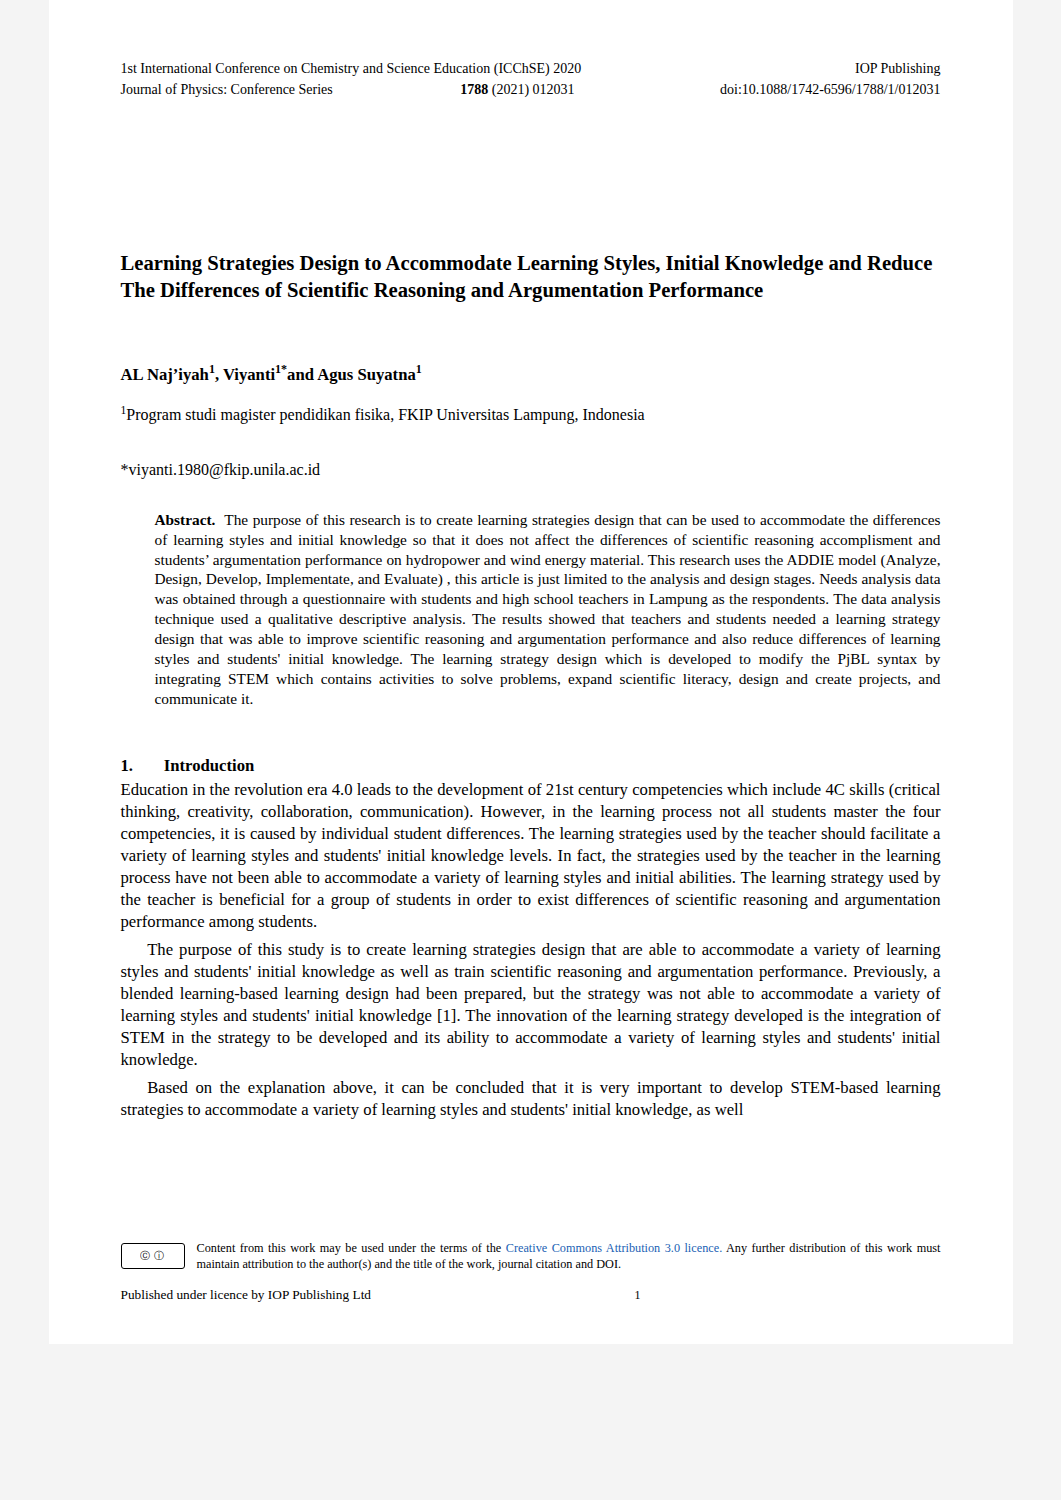1st International Conference on Chemistry and Science Education (ICChSE) 2020 IOP Publishing
Journal of Physics: Conference Series 1788 (2021) 012031 doi:10.1088/1742-6596/1788/1/012031
Learning Strategies Design to Accommodate Learning Styles, Initial Knowledge and Reduce The Differences of Scientific Reasoning and Argumentation Performance
AL Naj’iyah1, Viyanti1*and Agus Suyatna1
1Program studi magister pendidikan fisika, FKIP Universitas Lampung, Indonesia
*viyanti.1980@fkip.unila.ac.id
Abstract. The purpose of this research is to create learning strategies design that can be used to accommodate the differences of learning styles and initial knowledge so that it does not affect the differences of scientific reasoning accomplisment and students’ argumentation performance on hydropower and wind energy material. This research uses the ADDIE model (Analyze, Design, Develop, Implementate, and Evaluate) , this article is just limited to the analysis and design stages. Needs analysis data was obtained through a questionnaire with students and high school teachers in Lampung as the respondents. The data analysis technique used a qualitative descriptive analysis. The results showed that teachers and students needed a learning strategy design that was able to improve scientific reasoning and argumentation performance and also reduce differences of learning styles and students' initial knowledge. The learning strategy design which is developed to modify the PjBL syntax by integrating STEM which contains activities to solve problems, expand scientific literacy, design and create projects, and communicate it.
1. Introduction
Education in the revolution era 4.0 leads to the development of 21st century competencies which include 4C skills (critical thinking, creativity, collaboration, communication). However, in the learning process not all students master the four competencies, it is caused by individual student differences. The learning strategies used by the teacher should facilitate a variety of learning styles and students' initial knowledge levels. In fact, the strategies used by the teacher in the learning process have not been able to accommodate a variety of learning styles and initial abilities. The learning strategy used by the teacher is beneficial for a group of students in order to exist differences of scientific reasoning and argumentation performance among students.
The purpose of this study is to create learning strategies design that are able to accommodate a variety of learning styles and students' initial knowledge as well as train scientific reasoning and argumentation performance. Previously, a blended learning-based learning design had been prepared, but the strategy was not able to accommodate a variety of learning styles and students' initial knowledge [1]. The innovation of the learning strategy developed is the integration of STEM in the strategy to be developed and its ability to accommodate a variety of learning styles and students' initial knowledge.
Based on the explanation above, it can be concluded that it is very important to develop STEM-based learning strategies to accommodate a variety of learning styles and students' initial knowledge, as well
Ⓒ ⓘ
Content from this work may be used under the terms of the Creative Commons Attribution 3.0 licence. Any further distribution of this work must maintain attribution to the author(s) and the title of the work, journal citation and DOI.
Published under licence by IOP Publishing Ltd 1